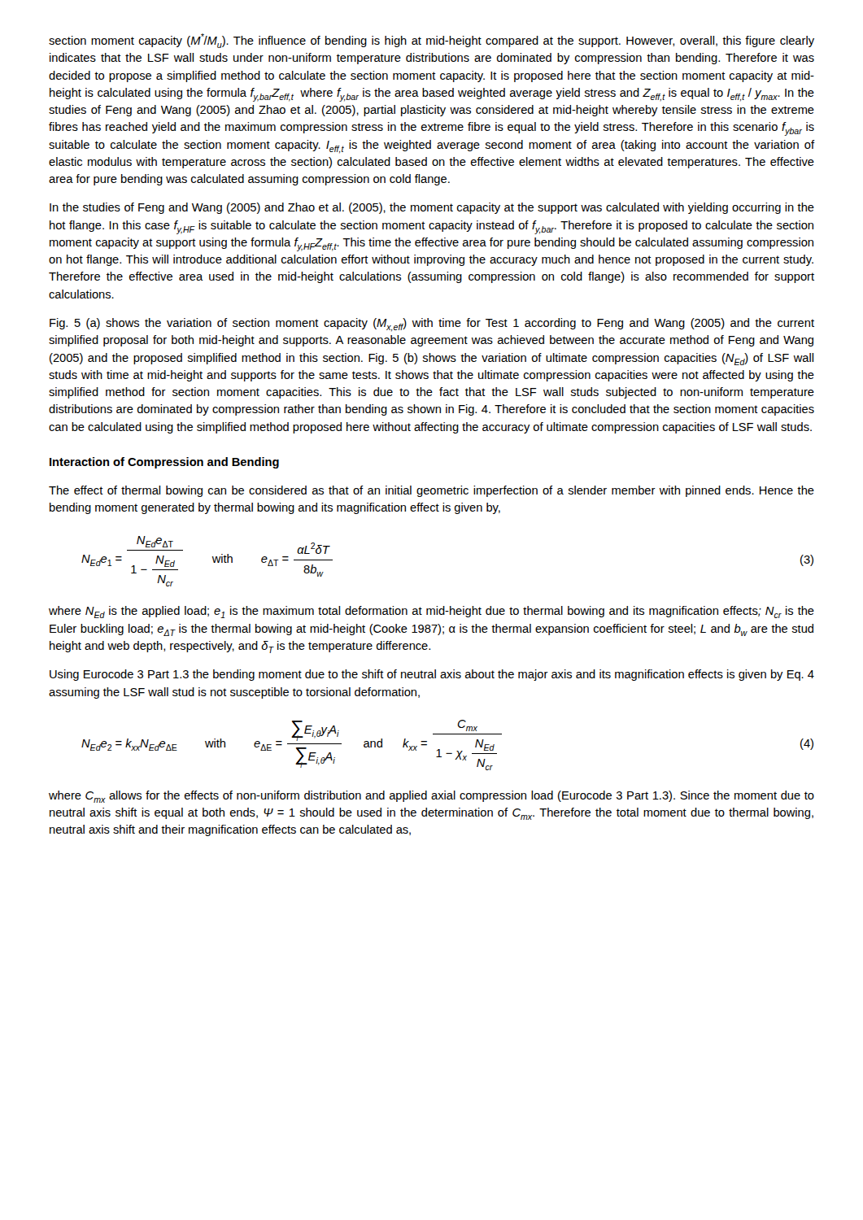section moment capacity (M*/Mu). The influence of bending is high at mid-height compared at the support. However, overall, this figure clearly indicates that the LSF wall studs under non-uniform temperature distributions are dominated by compression than bending. Therefore it was decided to propose a simplified method to calculate the section moment capacity. It is proposed here that the section moment capacity at mid-height is calculated using the formula fy,barZeff,t where fy,bar is the area based weighted average yield stress and Zeff,t is equal to Ieff,t / ymax. In the studies of Feng and Wang (2005) and Zhao et al. (2005), partial plasticity was considered at mid-height whereby tensile stress in the extreme fibres has reached yield and the maximum compression stress in the extreme fibre is equal to the yield stress. Therefore in this scenario fybar is suitable to calculate the section moment capacity. Ieff,t is the weighted average second moment of area (taking into account the variation of elastic modulus with temperature across the section) calculated based on the effective element widths at elevated temperatures. The effective area for pure bending was calculated assuming compression on cold flange.
In the studies of Feng and Wang (2005) and Zhao et al. (2005), the moment capacity at the support was calculated with yielding occurring in the hot flange. In this case fy,HF is suitable to calculate the section moment capacity instead of fy,bar. Therefore it is proposed to calculate the section moment capacity at support using the formula fy,HFZeff,t. This time the effective area for pure bending should be calculated assuming compression on hot flange. This will introduce additional calculation effort without improving the accuracy much and hence not proposed in the current study. Therefore the effective area used in the mid-height calculations (assuming compression on cold flange) is also recommended for support calculations.
Fig. 5 (a) shows the variation of section moment capacity (Mx,eff) with time for Test 1 according to Feng and Wang (2005) and the current simplified proposal for both mid-height and supports. A reasonable agreement was achieved between the accurate method of Feng and Wang (2005) and the proposed simplified method in this section. Fig. 5 (b) shows the variation of ultimate compression capacities (NEd) of LSF wall studs with time at mid-height and supports for the same tests. It shows that the ultimate compression capacities were not affected by using the simplified method for section moment capacities. This is due to the fact that the LSF wall studs subjected to non-uniform temperature distributions are dominated by compression rather than bending as shown in Fig. 4. Therefore it is concluded that the section moment capacities can be calculated using the simplified method proposed here without affecting the accuracy of ultimate compression capacities of LSF wall studs.
Interaction of Compression and Bending
The effect of thermal bowing can be considered as that of an initial geometric imperfection of a slender member with pinned ends. Hence the bending moment generated by thermal bowing and its magnification effect is given by,
NEde1 = NEdeΔT 1 − NEd Ncr with eΔT = αL2δT 8bw
(3)
where NEd is the applied load; e1 is the maximum total deformation at mid-height due to thermal bowing and its magnification effects; Ncr is the Euler buckling load; eΔT is the thermal bowing at mid-height (Cooke 1987); α is the thermal expansion coefficient for steel; L and bw are the stud height and web depth, respectively, and δT is the temperature difference.
Using Eurocode 3 Part 1.3 the bending moment due to the shift of neutral axis about the major axis and its magnification effects is given by Eq. 4 assuming the LSF wall stud is not susceptible to torsional deformation,
NEde2 = kxxNEdeΔE with eΔE = ∑i Ei,θyiAi ∑i Ei,θAi and kxx = Cmx 1 − χx NEd Ncr
(4)
where Cmx allows for the effects of non-uniform distribution and applied axial compression load (Eurocode 3 Part 1.3). Since the moment due to neutral axis shift is equal at both ends, Ψ = 1 should be used in the determination of Cmx. Therefore the total moment due to thermal bowing, neutral axis shift and their magnification effects can be calculated as,